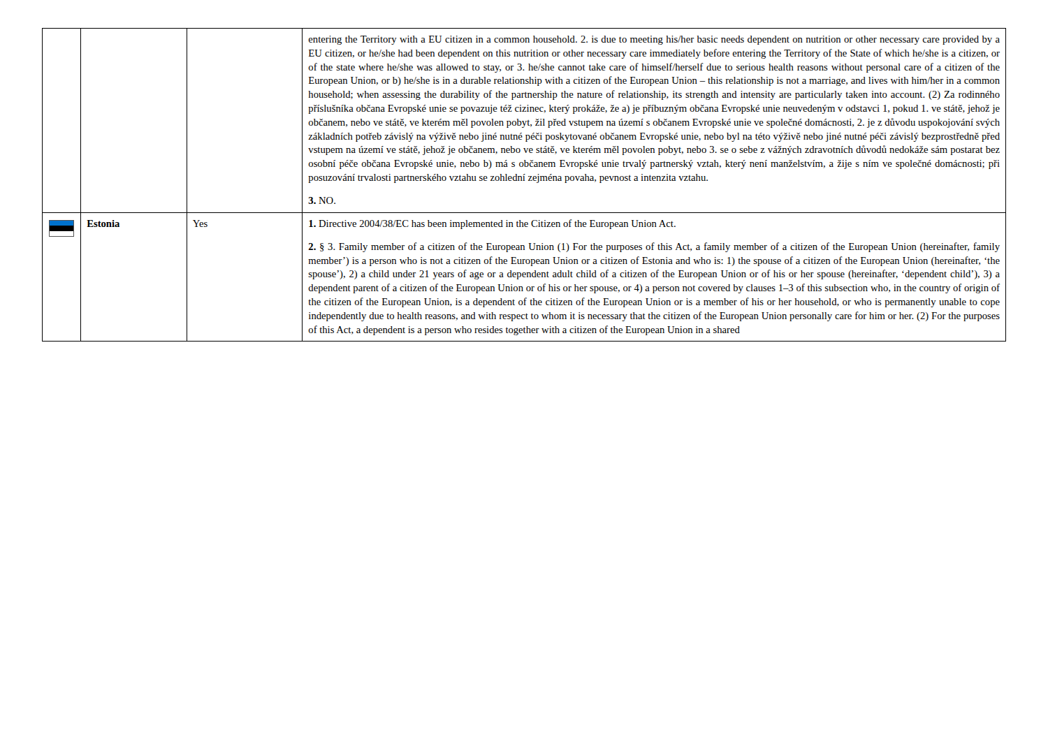| | | | entering the Territory with a EU citizen in a common household. 2. is due to meeting his/her basic needs dependent on nutrition or other necessary care provided by a EU citizen, or he/she had been dependent on this nutrition or other necessary care immediately before entering the Territory of the State of which he/she is a citizen, or of the state where he/she was allowed to stay, or 3. he/she cannot take care of himself/herself due to serious health reasons without personal care of a citizen of the European Union, or b) he/she is in a durable relationship with a citizen of the European Union – this relationship is not a marriage, and lives with him/her in a common household; when assessing the durability of the partnership the nature of relationship, its strength and intensity are particularly taken into account. (2) Za rodinného příslušníka občana Evropské unie se povazuje též cizinec, který prokáže, že a) je příbuzným občana Evropské unie neuvedeným v odstavci 1, pokud 1. ve státě, jehož je občanem, nebo ve státě, ve kterém měl povolen pobyt, žil před vstupem na území s občanem Evropské unie ve společné domácnosti, 2. je z důvodu uspokojování svých základních potřeb závislý na výživě nebo jiné nutné péči poskytované občanem Evropské unie, nebo byl na této výživě nebo jiné nutné péči závislý bezprostředně před vstupem na území ve státě, jehož je občanem, nebo ve státě, ve kterém měl povolen pobyt, nebo 3. se o sebe z vážných zdravotních důvodů nedokáže sám postarat bez osobní péče občana Evropské unie, nebo b) má s občanem Evropské unie trvalý partnerský vztah, který není manželstvím, a žije s ním ve společné domácnosti; při posuzování trvalosti partnerského vztahu se zohlední zejména povaha, pevnost a intenzita vztahu. 3. NO. |
| | Estonia | Yes | 1. Directive 2004/38/EC has been implemented in the Citizen of the European Union Act. 2. § 3. Family member of a citizen of the European Union (1) For the purposes of this Act, a family member of a citizen of the European Union (hereinafter, family member’) is a person who is not a citizen of the European Union or a citizen of Estonia and who is: 1) the spouse of a citizen of the European Union (hereinafter, ‘the spouse’), 2) a child under 21 years of age or a dependent adult child of a citizen of the European Union or of his or her spouse (hereinafter, ‘dependent child’), 3) a dependent parent of a citizen of the European Union or of his or her spouse, or 4) a person not covered by clauses 1–3 of this subsection who, in the country of origin of the citizen of the European Union, is a dependent of the citizen of the European Union or is a member of his or her household, or who is permanently unable to cope independently due to health reasons, and with respect to whom it is necessary that the citizen of the European Union personally care for him or her. (2) For the purposes of this Act, a dependent is a person who resides together with a citizen of the European Union in a shared |